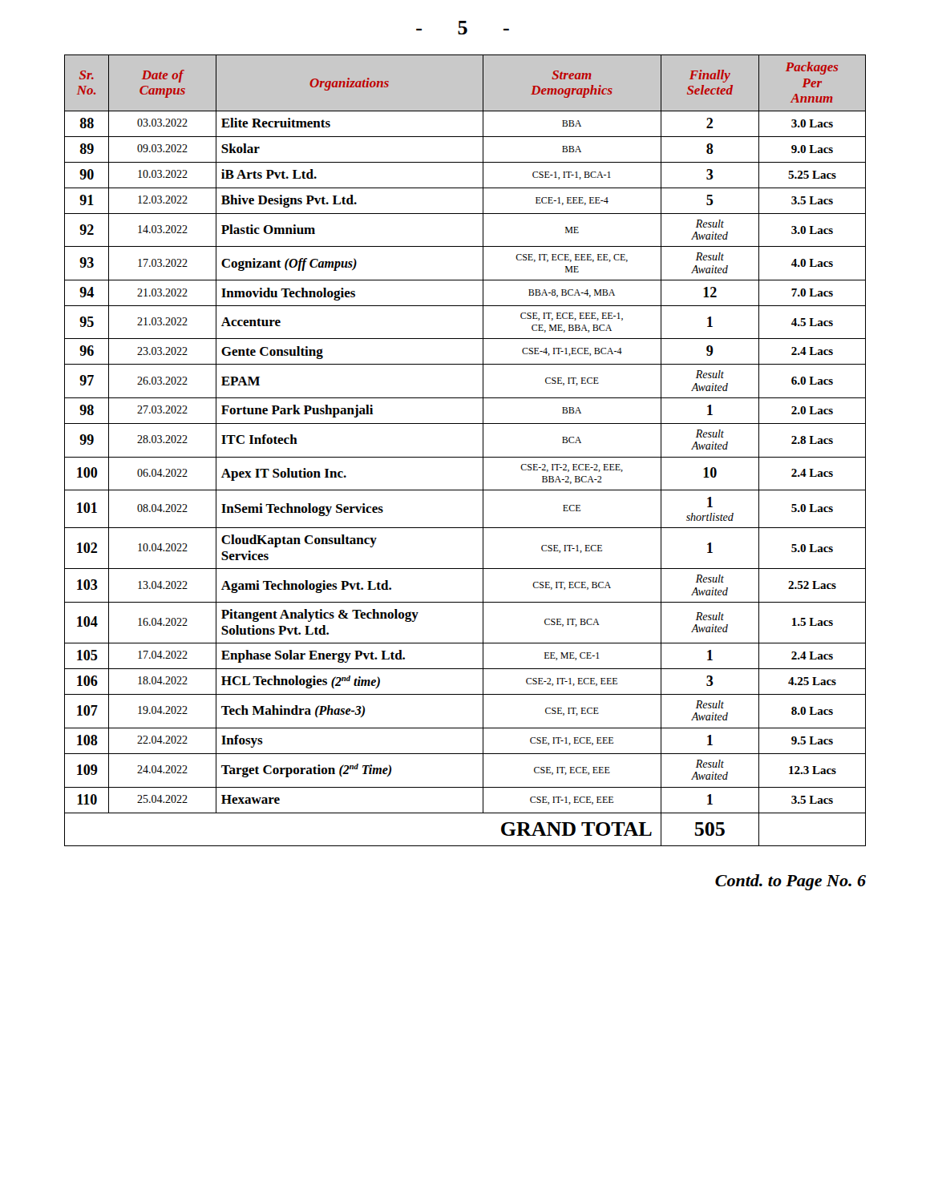- 5 -
| Sr. No. | Date of Campus | Organizations | Stream Demographics | Finally Selected | Packages Per Annum |
| --- | --- | --- | --- | --- | --- |
| 88 | 03.03.2022 | Elite Recruitments | BBA | 2 | 3.0 Lacs |
| 89 | 09.03.2022 | Skolar | BBA | 8 | 9.0 Lacs |
| 90 | 10.03.2022 | iB Arts Pvt. Ltd. | CSE-1, IT-1, BCA-1 | 3 | 5.25 Lacs |
| 91 | 12.03.2022 | Bhive Designs Pvt. Ltd. | ECE-1, EEE, EE-4 | 5 | 3.5 Lacs |
| 92 | 14.03.2022 | Plastic Omnium | ME | Result Awaited | 3.0 Lacs |
| 93 | 17.03.2022 | Cognizant (Off Campus) | CSE, IT, ECE, EEE, EE, CE, ME | Result Awaited | 4.0 Lacs |
| 94 | 21.03.2022 | Inmovidu Technologies | BBA-8, BCA-4, MBA | 12 | 7.0 Lacs |
| 95 | 21.03.2022 | Accenture | CSE, IT, ECE, EEE, EE-1, CE, ME, BBA, BCA | 1 | 4.5 Lacs |
| 96 | 23.03.2022 | Gente Consulting | CSE-4, IT-1,ECE, BCA-4 | 9 | 2.4 Lacs |
| 97 | 26.03.2022 | EPAM | CSE, IT, ECE | Result Awaited | 6.0 Lacs |
| 98 | 27.03.2022 | Fortune Park Pushpanjali | BBA | 1 | 2.0 Lacs |
| 99 | 28.03.2022 | ITC Infotech | BCA | Result Awaited | 2.8 Lacs |
| 100 | 06.04.2022 | Apex IT Solution Inc. | CSE-2, IT-2, ECE-2, EEE, BBA-2, BCA-2 | 10 | 2.4 Lacs |
| 101 | 08.04.2022 | InSemi Technology Services | ECE | 1 shortlisted | 5.0 Lacs |
| 102 | 10.04.2022 | CloudKaptan Consultancy Services | CSE, IT-1, ECE | 1 | 5.0 Lacs |
| 103 | 13.04.2022 | Agami Technologies Pvt. Ltd. | CSE, IT, ECE, BCA | Result Awaited | 2.52 Lacs |
| 104 | 16.04.2022 | Pitangent Analytics & Technology Solutions Pvt. Ltd. | CSE, IT, BCA | Result Awaited | 1.5 Lacs |
| 105 | 17.04.2022 | Enphase Solar Energy Pvt. Ltd. | EE, ME, CE-1 | 1 | 2.4 Lacs |
| 106 | 18.04.2022 | HCL Technologies (2 nd time) | CSE-2, IT-1, ECE, EEE | 3 | 4.25 Lacs |
| 107 | 19.04.2022 | Tech Mahindra (Phase-3) | CSE, IT, ECE | Result Awaited | 8.0 Lacs |
| 108 | 22.04.2022 | Infosys | CSE, IT-1, ECE, EEE | 1 | 9.5 Lacs |
| 109 | 24.04.2022 | Target Corporation (2 nd Time) | CSE, IT, ECE, EEE | Result Awaited | 12.3 Lacs |
| 110 | 25.04.2022 | Hexaware | CSE, IT-1, ECE, EEE | 1 | 3.5 Lacs |
| GRAND TOTAL | 505 | |
Contd. to Page No. 6